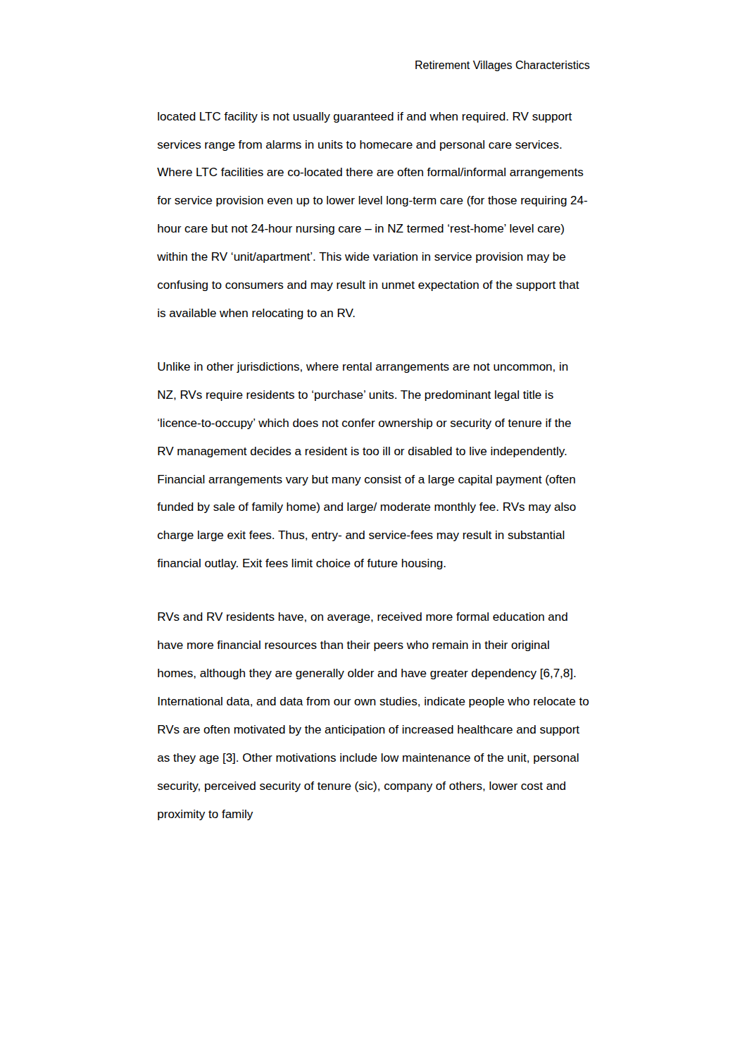Retirement Villages Characteristics
located LTC facility is not usually guaranteed if and when required. RV support services range from alarms in units to homecare and personal care services. Where LTC facilities are co-located there are often formal/informal arrangements for service provision even up to lower level long-term care (for those requiring 24-hour care but not 24-hour nursing care – in NZ termed ‘rest-home’ level care) within the RV ‘unit/apartment’. This wide variation in service provision may be confusing to consumers and may result in unmet expectation of the support that is available when relocating to an RV.
Unlike in other jurisdictions, where rental arrangements are not uncommon, in NZ, RVs require residents to ‘purchase’ units. The predominant legal title is ‘licence-to-occupy’ which does not confer ownership or security of tenure if the RV management decides a resident is too ill or disabled to live independently. Financial arrangements vary but many consist of a large capital payment (often funded by sale of family home) and large/ moderate monthly fee. RVs may also charge large exit fees. Thus, entry- and service-fees may result in substantial financial outlay. Exit fees limit choice of future housing.
RVs and RV residents have, on average, received more formal education and have more financial resources than their peers who remain in their original homes, although they are generally older and have greater dependency [6,7,8]. International data, and data from our own studies, indicate people who relocate to RVs are often motivated by the anticipation of increased healthcare and support as they age [3]. Other motivations include low maintenance of the unit, personal security, perceived security of tenure (sic), company of others, lower cost and proximity to family